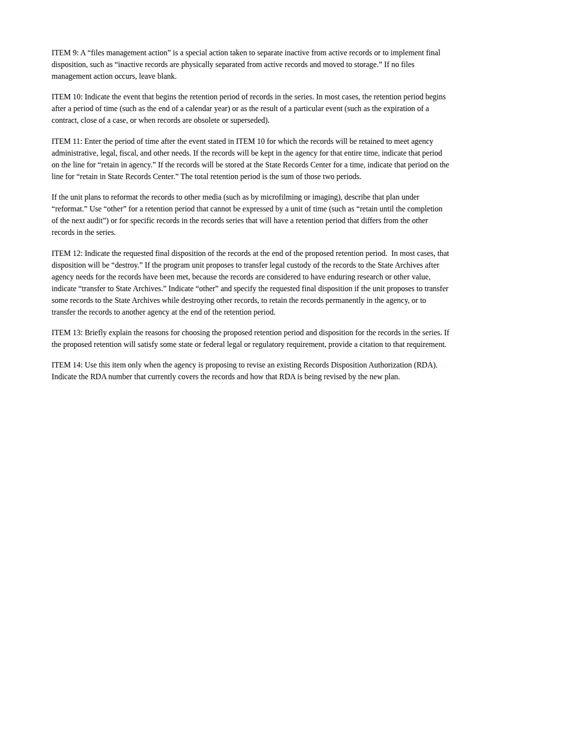ITEM 9: A “files management action” is a special action taken to separate inactive from active records or to implement final disposition, such as “inactive records are physically separated from active records and moved to storage.” If no files management action occurs, leave blank.
ITEM 10: Indicate the event that begins the retention period of records in the series. In most cases, the retention period begins after a period of time (such as the end of a calendar year) or as the result of a particular event (such as the expiration of a contract, close of a case, or when records are obsolete or superseded).
ITEM 11: Enter the period of time after the event stated in ITEM 10 for which the records will be retained to meet agency administrative, legal, fiscal, and other needs. If the records will be kept in the agency for that entire time, indicate that period on the line for “retain in agency.” If the records will be stored at the State Records Center for a time, indicate that period on the line for “retain in State Records Center.” The total retention period is the sum of those two periods.
If the unit plans to reformat the records to other media (such as by microfilming or imaging), describe that plan under “reformat.” Use “other” for a retention period that cannot be expressed by a unit of time (such as “retain until the completion of the next audit”) or for specific records in the records series that will have a retention period that differs from the other records in the series.
ITEM 12: Indicate the requested final disposition of the records at the end of the proposed retention period. In most cases, that disposition will be “destroy.” If the program unit proposes to transfer legal custody of the records to the State Archives after agency needs for the records have been met, because the records are considered to have enduring research or other value, indicate “transfer to State Archives.” Indicate “other” and specify the requested final disposition if the unit proposes to transfer some records to the State Archives while destroying other records, to retain the records permanently in the agency, or to transfer the records to another agency at the end of the retention period.
ITEM 13: Briefly explain the reasons for choosing the proposed retention period and disposition for the records in the series. If the proposed retention will satisfy some state or federal legal or regulatory requirement, provide a citation to that requirement.
ITEM 14: Use this item only when the agency is proposing to revise an existing Records Disposition Authorization (RDA). Indicate the RDA number that currently covers the records and how that RDA is being revised by the new plan.